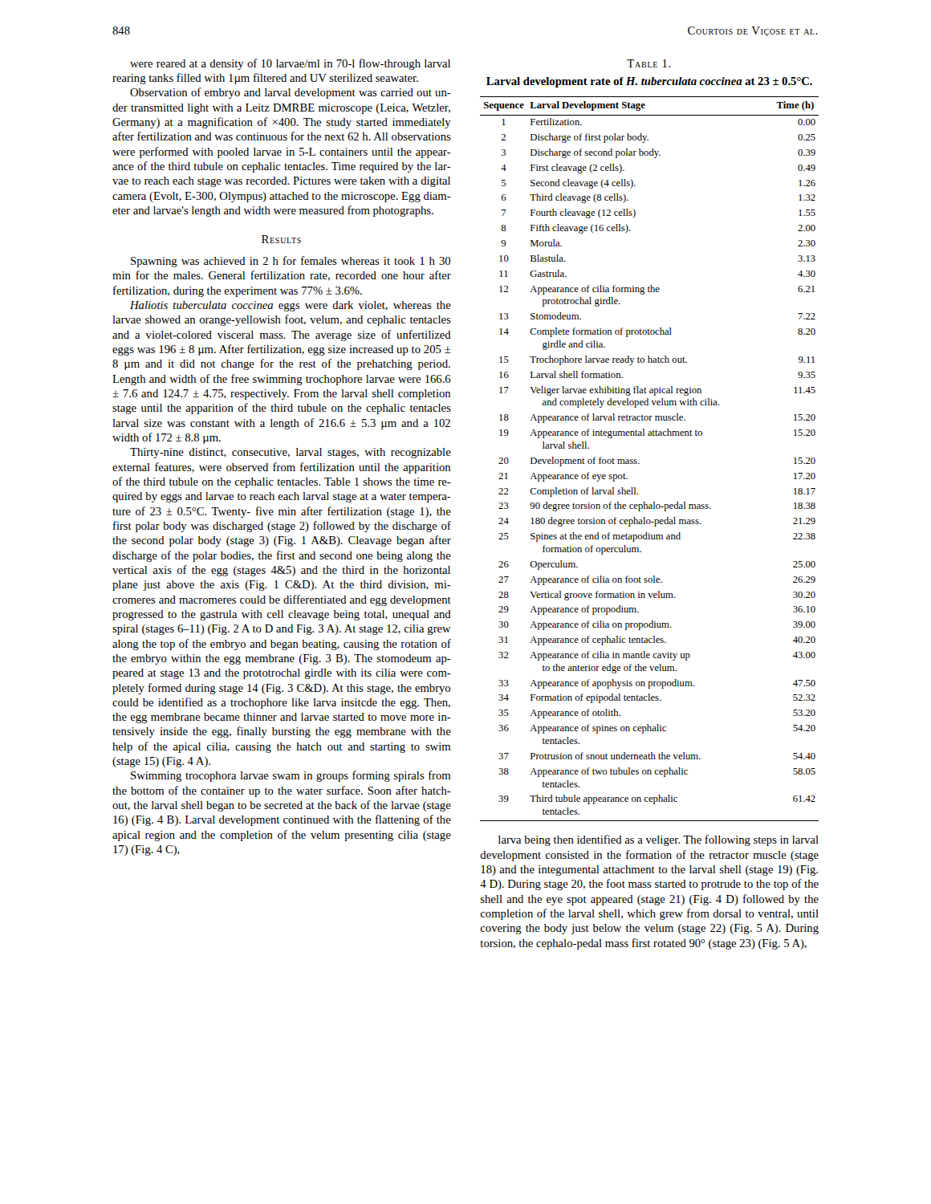848 Courtois de Viçose et al.
were reared at a density of 10 larvae/ml in 70-l flow-through larval rearing tanks filled with 1µm filtered and UV sterilized seawater.
Observation of embryo and larval development was carried out under transmitted light with a Leitz DMRBE microscope (Leica, Wetzler, Germany) at a magnification of ×400. The study started immediately after fertilization and was continuous for the next 62 h. All observations were performed with pooled larvae in 5-L containers until the appearance of the third tubule on cephalic tentacles. Time required by the larvae to reach each stage was recorded. Pictures were taken with a digital camera (Evolt, E-300, Olympus) attached to the microscope. Egg diameter and larvae's length and width were measured from photographs.
Results
Spawning was achieved in 2 h for females whereas it took 1 h 30 min for the males. General fertilization rate, recorded one hour after fertilization, during the experiment was 77% ± 3.6%.
Haliotis tuberculata coccinea eggs were dark violet, whereas the larvae showed an orange-yellowish foot, velum, and cephalic tentacles and a violet-colored visceral mass. The average size of unfertilized eggs was 196 ± 8 µm. After fertilization, egg size increased up to 205 ± 8 µm and it did not change for the rest of the prehatching period. Length and width of the free swimming trochophore larvae were 166.6 ± 7.6 and 124.7 ± 4.75, respectively. From the larval shell completion stage until the apparition of the third tubule on the cephalic tentacles larval size was constant with a length of 216.6 ± 5.3 µm and a 102 width of 172 ± 8.8 µm.
Thirty-nine distinct, consecutive, larval stages, with recognizable external features, were observed from fertilization until the apparition of the third tubule on the cephalic tentacles. Table 1 shows the time required by eggs and larvae to reach each larval stage at a water temperature of 23 ± 0.5°C. Twenty- five min after fertilization (stage 1), the first polar body was discharged (stage 2) followed by the discharge of the second polar body (stage 3) (Fig. 1 A&B). Cleavage began after discharge of the polar bodies, the first and second one being along the vertical axis of the egg (stages 4&5) and the third in the horizontal plane just above the axis (Fig. 1 C&D). At the third division, micromeres and macromeres could be differentiated and egg development progressed to the gastrula with cell cleavage being total, unequal and spiral (stages 6–11) (Fig. 2 A to D and Fig. 3 A). At stage 12, cilia grew along the top of the embryo and began beating, causing the rotation of the embryo within the egg membrane (Fig. 3 B). The stomodeum appeared at stage 13 and the prototrochal girdle with its cilia were completely formed during stage 14 (Fig. 3 C&D). At this stage, the embryo could be identified as a trochophore like larva insitcde the egg. Then, the egg membrane became thinner and larvae started to move more intensively inside the egg, finally bursting the egg membrane with the help of the apical cilia, causing the hatch out and starting to swim (stage 15) (Fig. 4 A).
Swimming trocophora larvae swam in groups forming spirals from the bottom of the container up to the water surface. Soon after hatch-out, the larval shell began to be secreted at the back of the larvae (stage 16) (Fig. 4 B). Larval development continued with the flattening of the apical region and the completion of the velum presenting cilia (stage 17) (Fig. 4 C),
Table 1. Larval development rate of H. tuberculata coccinea at 23 ± 0.5°C.
| Sequence | Larval Development Stage | Time (h) |
| --- | --- | --- |
| 1 | Fertilization. | 0.00 |
| 2 | Discharge of first polar body. | 0.25 |
| 3 | Discharge of second polar body. | 0.39 |
| 4 | First cleavage (2 cells). | 0.49 |
| 5 | Second cleavage (4 cells). | 1.26 |
| 6 | Third cleavage (8 cells). | 1.32 |
| 7 | Fourth cleavage (12 cells) | 1.55 |
| 8 | Fifth cleavage (16 cells). | 2.00 |
| 9 | Morula. | 2.30 |
| 10 | Blastula. | 3.13 |
| 11 | Gastrula. | 4.30 |
| 12 | Appearance of cilia forming the prototrochal girdle. | 6.21 |
| 13 | Stomodeum. | 7.22 |
| 14 | Complete formation of prototochal girdle and cilia. | 8.20 |
| 15 | Trochophore larvae ready to hatch out. | 9.11 |
| 16 | Larval shell formation. | 9.35 |
| 17 | Veliger larvae exhibiting flat apical region and completely developed velum with cilia. | 11.45 |
| 18 | Appearance of larval retractor muscle. | 15.20 |
| 19 | Appearance of integumental attachment to larval shell. | 15.20 |
| 20 | Development of foot mass. | 15.20 |
| 21 | Appearance of eye spot. | 17.20 |
| 22 | Completion of larval shell. | 18.17 |
| 23 | 90 degree torsion of the cephalo-pedal mass. | 18.38 |
| 24 | 180 degree torsion of cephalo-pedal mass. | 21.29 |
| 25 | Spines at the end of metapodium and formation of operculum. | 22.38 |
| 26 | Operculum. | 25.00 |
| 27 | Appearance of cilia on foot sole. | 26.29 |
| 28 | Vertical groove formation in velum. | 30.20 |
| 29 | Appearance of propodium. | 36.10 |
| 30 | Appearance of cilia on propodium. | 39.00 |
| 31 | Appearance of cephalic tentacles. | 40.20 |
| 32 | Appearance of cilia in mantle cavity up to the anterior edge of the velum. | 43.00 |
| 33 | Appearance of apophysis on propodium. | 47.50 |
| 34 | Formation of epipodal tentacles. | 52.32 |
| 35 | Appearance of otolith. | 53.20 |
| 36 | Appearance of spines on cephalic tentacles. | 54.20 |
| 37 | Protrusion of snout underneath the velum. | 54.40 |
| 38 | Appearance of two tubules on cephalic tentacles. | 58.05 |
| 39 | Third tubule appearance on cephalic tentacles. | 61.42 |
larva being then identified as a veliger. The following steps in larval development consisted in the formation of the retractor muscle (stage 18) and the integumental attachment to the larval shell (stage 19) (Fig. 4 D). During stage 20, the foot mass started to protrude to the top of the shell and the eye spot appeared (stage 21) (Fig. 4 D) followed by the completion of the larval shell, which grew from dorsal to ventral, until covering the body just below the velum (stage 22) (Fig. 5 A). During torsion, the cephalo-pedal mass first rotated 90° (stage 23) (Fig. 5 A),